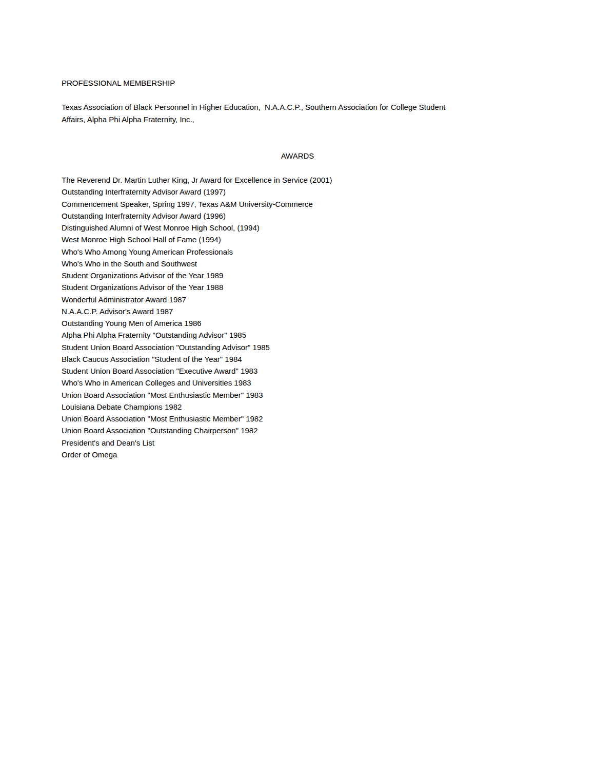PROFESSIONAL MEMBERSHIP
Texas Association of Black Personnel in Higher Education, N.A.A.C.P., Southern Association for College Student Affairs, Alpha Phi Alpha Fraternity, Inc.,
AWARDS
The Reverend Dr. Martin Luther King, Jr Award for Excellence in Service (2001)
Outstanding Interfraternity Advisor Award (1997)
Commencement Speaker, Spring 1997, Texas A&M University-Commerce
Outstanding Interfraternity Advisor Award (1996)
Distinguished Alumni of West Monroe High School, (1994)
West Monroe High School Hall of Fame (1994)
Who's Who Among Young American Professionals
Who's Who in the South and Southwest
Student Organizations Advisor of the Year 1989
Student Organizations Advisor of the Year 1988
Wonderful Administrator Award 1987
N.A.A.C.P. Advisor's Award 1987
Outstanding Young Men of America 1986
Alpha Phi Alpha Fraternity "Outstanding Advisor" 1985
Student Union Board Association "Outstanding Advisor" 1985
Black Caucus Association "Student of the Year" 1984
Student Union Board Association "Executive Award" 1983
Who's Who in American Colleges and Universities 1983
Union Board Association "Most Enthusiastic Member" 1983
Louisiana Debate Champions 1982
Union Board Association "Most Enthusiastic Member" 1982
Union Board Association "Outstanding Chairperson" 1982
President's and Dean's List
Order of Omega